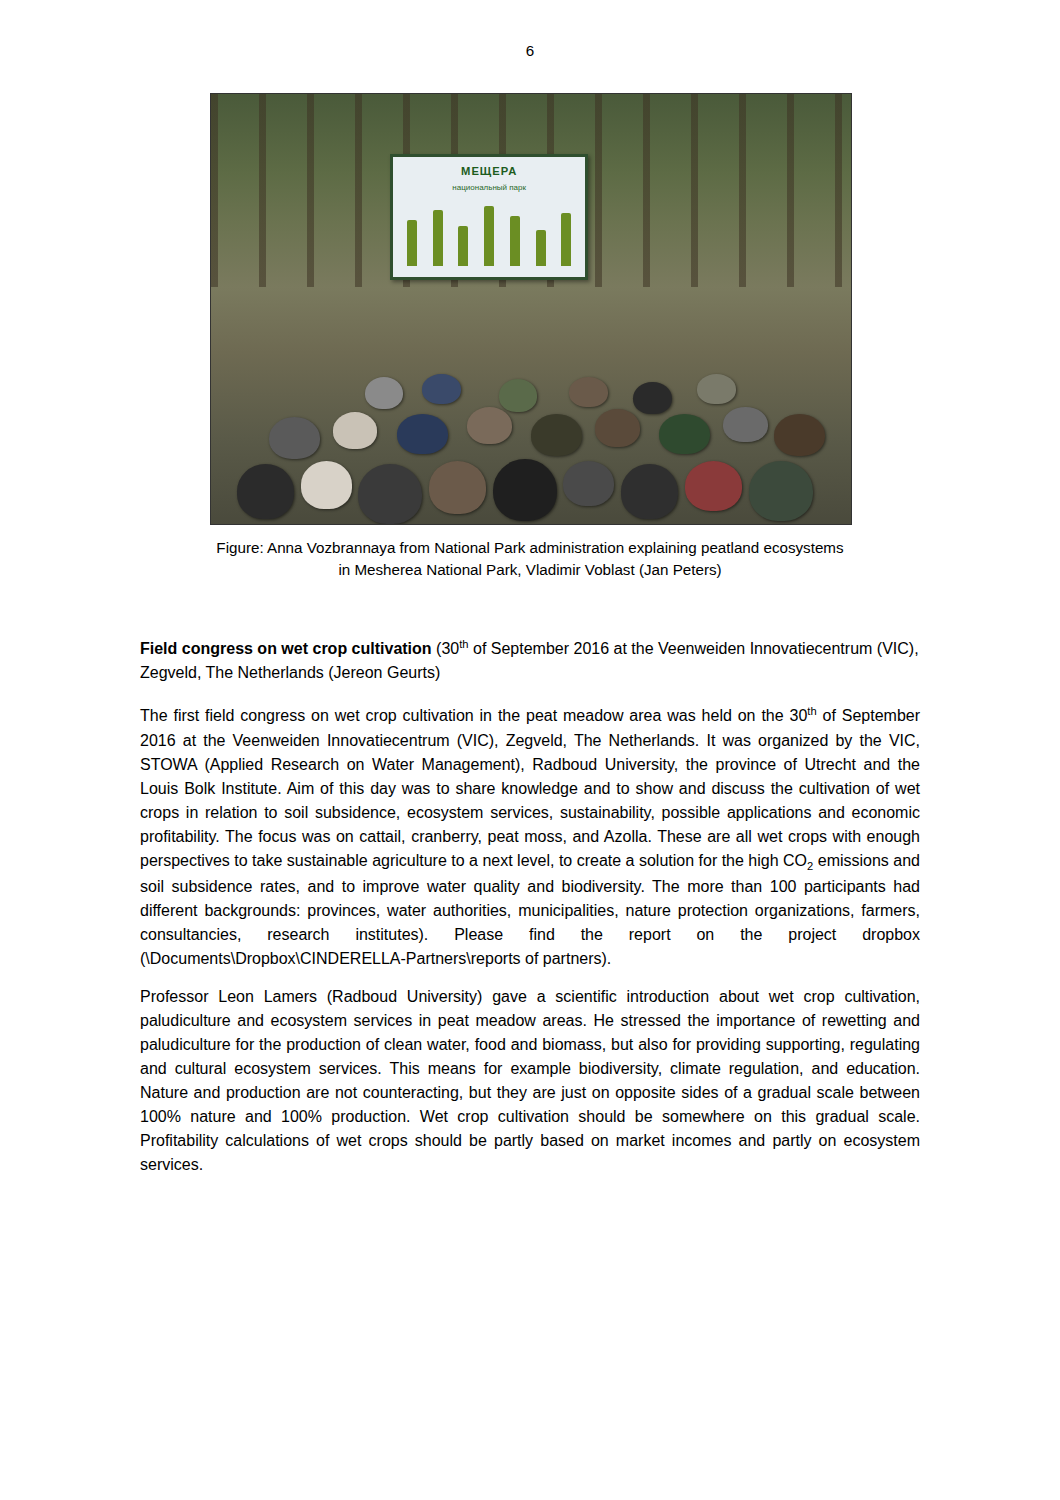6
МЕЩЕРА
национальный парк
Figure: Anna Vozbrannaya from National Park administration explaining peatland ecosystems in Mesherea National Park, Vladimir Voblast (Jan Peters)
Field congress on wet crop cultivation (30th of September 2016 at the Veenweiden Innovatiecentrum (VIC), Zegveld, The Netherlands (Jereon Geurts)
The first field congress on wet crop cultivation in the peat meadow area was held on the 30th of September 2016 at the Veenweiden Innovatiecentrum (VIC), Zegveld, The Netherlands. It was organized by the VIC, STOWA (Applied Research on Water Management), Radboud University, the province of Utrecht and the Louis Bolk Institute. Aim of this day was to share knowledge and to show and discuss the cultivation of wet crops in relation to soil subsidence, ecosystem services, sustainability, possible applications and economic profitability. The focus was on cattail, cranberry, peat moss, and Azolla. These are all wet crops with enough perspectives to take sustainable agriculture to a next level, to create a solution for the high CO2 emissions and soil subsidence rates, and to improve water quality and biodiversity. The more than 100 participants had different backgrounds: provinces, water authorities, municipalities, nature protection organizations, farmers, consultancies, research institutes). Please find the report on the project dropbox (\Documents\Dropbox\CINDERELLA-Partners\reports of partners).
Professor Leon Lamers (Radboud University) gave a scientific introduction about wet crop cultivation, paludiculture and ecosystem services in peat meadow areas. He stressed the importance of rewetting and paludiculture for the production of clean water, food and biomass, but also for providing supporting, regulating and cultural ecosystem services. This means for example biodiversity, climate regulation, and education. Nature and production are not counteracting, but they are just on opposite sides of a gradual scale between 100% nature and 100% production. Wet crop cultivation should be somewhere on this gradual scale. Profitability calculations of wet crops should be partly based on market incomes and partly on ecosystem services.